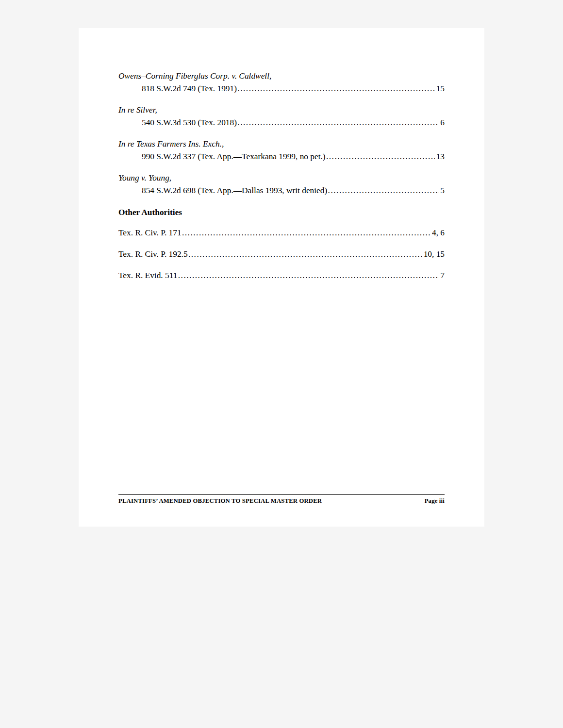Owens–Corning Fiberglas Corp. v. Caldwell,
818 S.W.2d 749 (Tex. 1991) .................................................................................................. 15
In re Silver,
540 S.W.3d 530 (Tex. 2018) .................................................................................................. 6
In re Texas Farmers Ins. Exch.,
990 S.W.2d 337 (Tex. App.—Texarkana 1999, no pet.) ......................................................... 13
Young v. Young,
854 S.W.2d 698 (Tex. App.—Dallas 1993, writ denied) ......................................................... 5
Other Authorities
Tex. R. Civ. P. 171 ....................................................................................................................... 4, 6
Tex. R. Civ. P. 192.5 ....................................................................................................................... 10, 15
Tex. R. Evid. 511 ....................................................................................................................... 7
Plaintiffs’ Amended Objection to Special Master Order Page iii